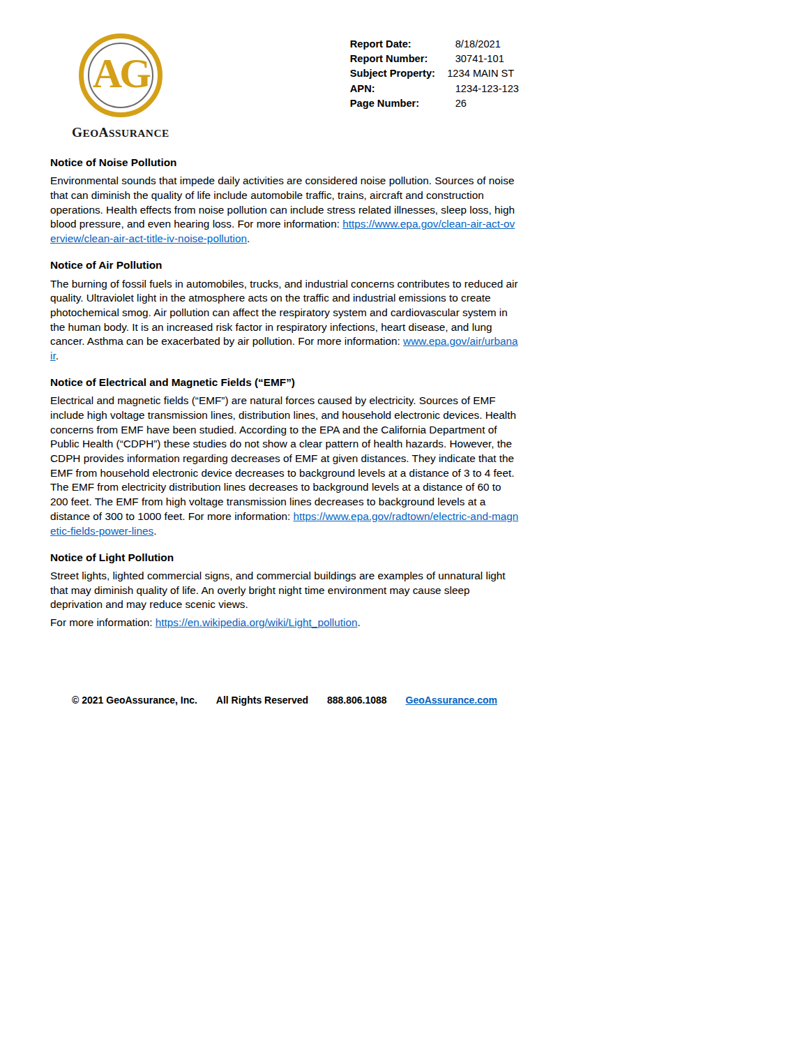AG
GEOASSURANCE
| Report Date: | 8/18/2021 |
| Report Number: | 30741-101 |
| Subject Property: | 1234 MAIN ST |
| APN: | 1234-123-123 |
| Page Number: | 26 |
Notice of Noise Pollution
Environmental sounds that impede daily activities are considered noise pollution. Sources of noise that can diminish the quality of life include automobile traffic, trains, aircraft and construction operations. Health effects from noise pollution can include stress related illnesses, sleep loss, high blood pressure, and even hearing loss. For more information: https://www.epa.gov/clean-air-act-overview/clean-air-act-title-iv-noise-pollution.
Notice of Air Pollution
The burning of fossil fuels in automobiles, trucks, and industrial concerns contributes to reduced air quality. Ultraviolet light in the atmosphere acts on the traffic and industrial emissions to create photochemical smog. Air pollution can affect the respiratory system and cardiovascular system in the human body. It is an increased risk factor in respiratory infections, heart disease, and lung cancer. Asthma can be exacerbated by air pollution. For more information: www.epa.gov/air/urbanair.
Notice of Electrical and Magnetic Fields (“EMF”)
Electrical and magnetic fields (“EMF”) are natural forces caused by electricity. Sources of EMF include high voltage transmission lines, distribution lines, and household electronic devices. Health concerns from EMF have been studied. According to the EPA and the California Department of Public Health (“CDPH”) these studies do not show a clear pattern of health hazards. However, the CDPH provides information regarding decreases of EMF at given distances. They indicate that the EMF from household electronic device decreases to background levels at a distance of 3 to 4 feet. The EMF from electricity distribution lines decreases to background levels at a distance of 60 to 200 feet. The EMF from high voltage transmission lines decreases to background levels at a distance of 300 to 1000 feet. For more information: https://www.epa.gov/radtown/electric-and-magnetic-fields-power-lines.
Notice of Light Pollution
Street lights, lighted commercial signs, and commercial buildings are examples of unnatural light that may diminish quality of life. An overly bright night time environment may cause sleep deprivation and may reduce scenic views.
For more information: https://en.wikipedia.org/wiki/Light_pollution.
© 2021 GeoAssurance, Inc. All Rights Reserved 888.806.1088 GeoAssurance.com